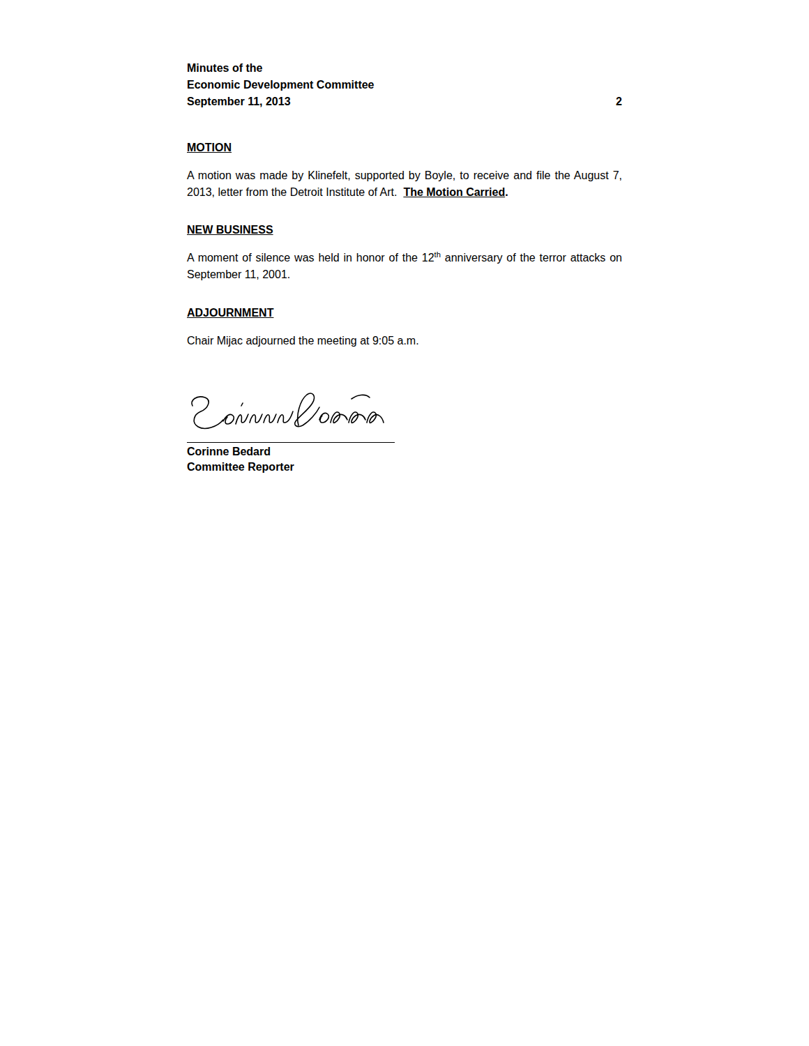Minutes of the Economic Development Committee September 11, 2013 2
MOTION
A motion was made by Klinefelt, supported by Boyle, to receive and file the August 7, 2013, letter from the Detroit Institute of Art. The Motion Carried.
NEW BUSINESS
A moment of silence was held in honor of the 12th anniversary of the terror attacks on September 11, 2001.
ADJOURNMENT
Chair Mijac adjourned the meeting at 9:05 a.m.
Corinne Bedard
Committee Reporter